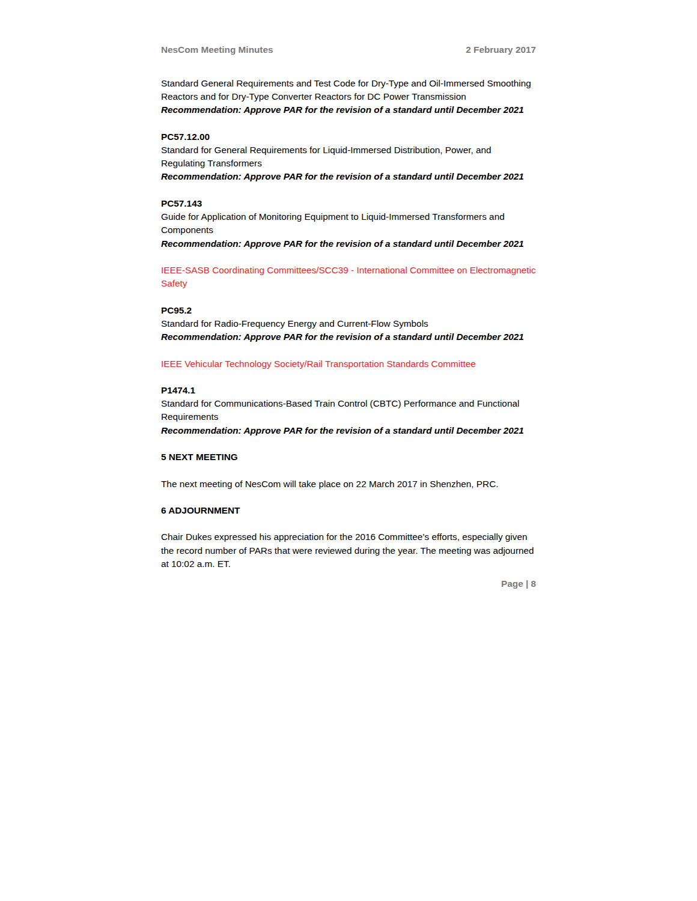NesCom Meeting Minutes
2 February 2017
Standard General Requirements and Test Code for Dry-Type and Oil-Immersed Smoothing Reactors and for Dry-Type Converter Reactors for DC Power Transmission
Recommendation: Approve PAR for the revision of a standard until December 2021
PC57.12.00
Standard for General Requirements for Liquid-Immersed Distribution, Power, and Regulating Transformers
Recommendation: Approve PAR for the revision of a standard until December 2021
PC57.143
Guide for Application of Monitoring Equipment to Liquid-Immersed Transformers and Components
Recommendation: Approve PAR for the revision of a standard until December 2021
IEEE-SASB Coordinating Committees/SCC39 - International Committee on Electromagnetic Safety
PC95.2
Standard for Radio-Frequency Energy and Current-Flow Symbols
Recommendation: Approve PAR for the revision of a standard until December 2021
IEEE Vehicular Technology Society/Rail Transportation Standards Committee
P1474.1
Standard for Communications-Based Train Control (CBTC) Performance and Functional Requirements
Recommendation: Approve PAR for the revision of a standard until December 2021
5 NEXT MEETING
The next meeting of NesCom will take place on 22 March 2017 in Shenzhen, PRC.
6 ADJOURNMENT
Chair Dukes expressed his appreciation for the 2016 Committee’s efforts, especially given the record number of PARs that were reviewed during the year. The meeting was adjourned at 10:02 a.m. ET.
Page | 8